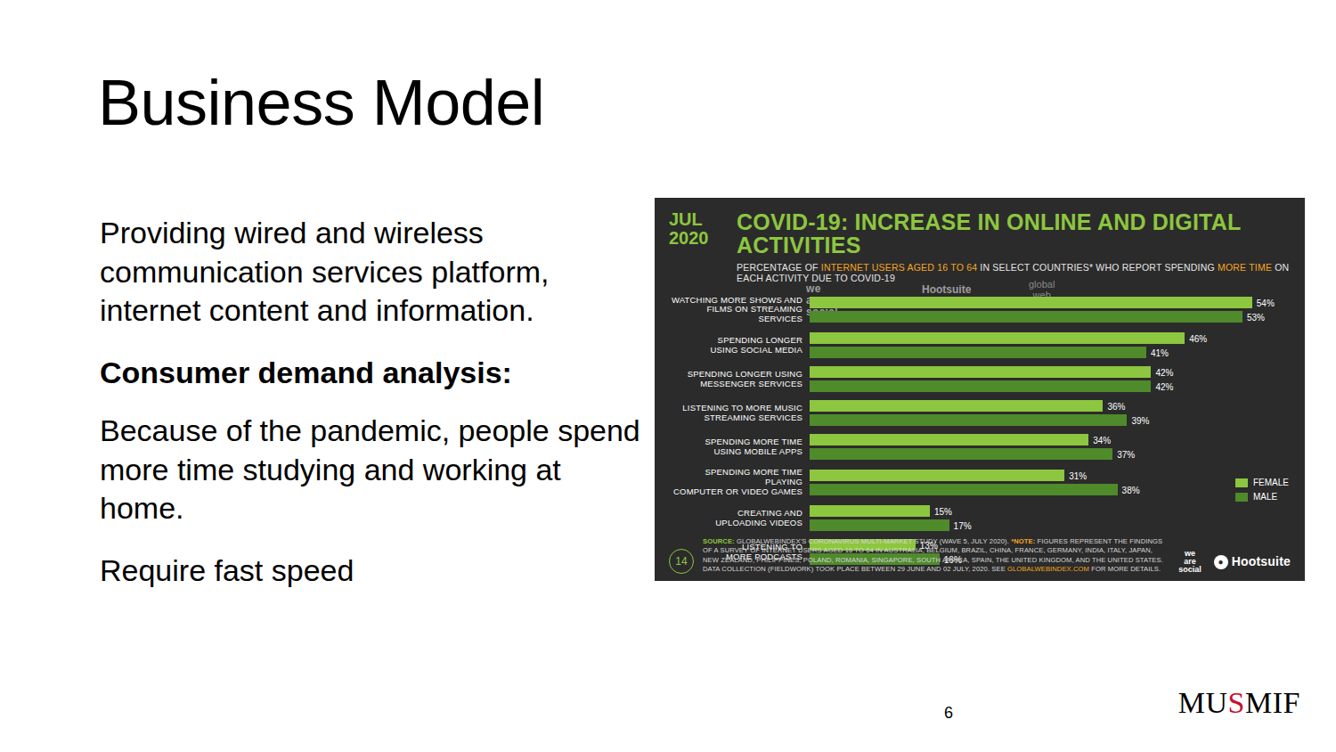Business Model
Providing wired and wireless communication services platform, internet content and information.
Consumer demand analysis:
Because of the pandemic, people spend more time studying and working at home.
Require fast speed
JUL 2020
COVID-19: INCREASE IN ONLINE AND DIGITAL ACTIVITIES
PERCENTAGE OF INTERNET USERS AGED 16 TO 64 IN SELECT COUNTRIES* WHO REPORT SPENDING MORE TIME ON EACH ACTIVITY DUE TO COVID-19
we
are
social
Hootsuite
global
web
index
Watching more shows and
films on streaming services
54%
53%
Spending longer
using social media
46%
41%
Spending longer using
messenger services
42%
42%
Listening to more music
streaming services
36%
39%
Spending more time
using mobile apps
34%
37%
Spending more time playing
computer or video games
31%
38%
Creating and
uploading videos
15%
17%
Listening to
more podcasts
13%
16%
FEMALE
MALE
14
SOURCE: GLOBALWEBINDEX'S CORONAVIRUS MULTI-MARKET STUDY (WAVE 5, JULY 2020). *NOTE: FIGURES REPRESENT THE FINDINGS OF A SURVEY OF INTERNET USERS AGED 16 TO 64 IN AUSTRALIA, BELGIUM, BRAZIL, CHINA, FRANCE, GERMANY, INDIA, ITALY, JAPAN, NEW ZEALAND, PHILIPPINES, POLAND, ROMANIA, SINGAPORE, SOUTH AFRICA, SPAIN, THE UNITED KINGDOM, AND THE UNITED STATES. DATA COLLECTION (FIELDWORK) TOOK PLACE BETWEEN 29 JUNE AND 02 JULY, 2020. SEE GLOBALWEBINDEX.COM FOR MORE DETAILS.
we
are
social
●Hootsuite
6
MU SMIF